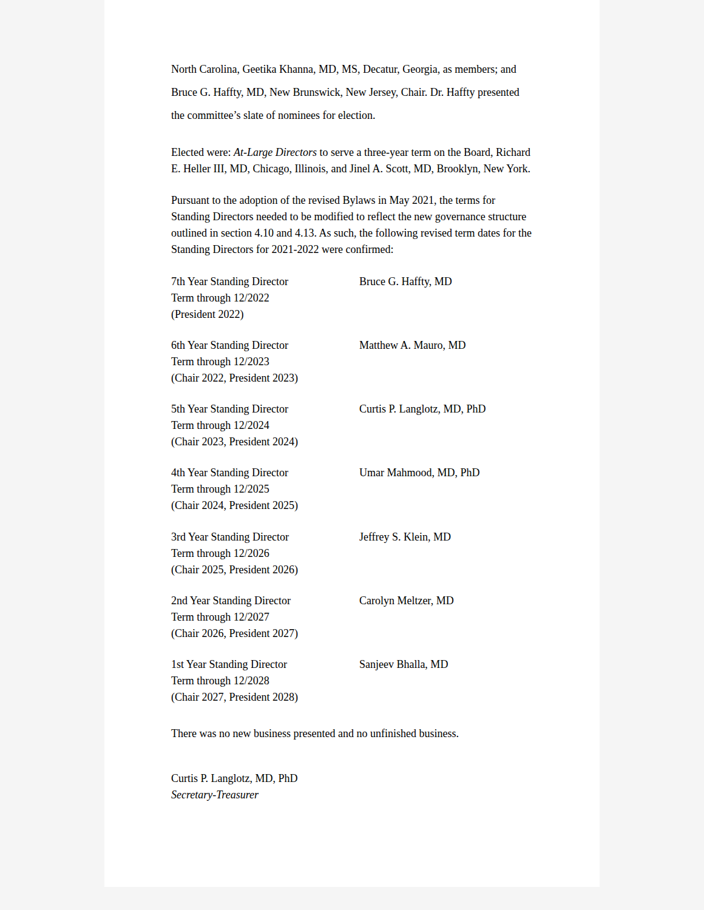North Carolina, Geetika Khanna, MD, MS, Decatur, Georgia, as members; and Bruce G. Haffty, MD, New Brunswick, New Jersey, Chair. Dr. Haffty presented the committee’s slate of nominees for election.
Elected were: At-Large Directors to serve a three-year term on the Board, Richard E. Heller III, MD, Chicago, Illinois, and Jinel A. Scott, MD, Brooklyn, New York.
Pursuant to the adoption of the revised Bylaws in May 2021, the terms for Standing Directors needed to be modified to reflect the new governance structure outlined in section 4.10 and 4.13. As such, the following revised term dates for the Standing Directors for 2021-2022 were confirmed:
7th Year Standing Director Term through 12/2022 (President 2022)
Bruce G. Haffty, MD
6th Year Standing Director Term through 12/2023 (Chair 2022, President 2023)
Matthew A. Mauro, MD
5th Year Standing Director Term through 12/2024 (Chair 2023, President 2024)
Curtis P. Langlotz, MD, PhD
4th Year Standing Director Term through 12/2025 (Chair 2024, President 2025)
Umar Mahmood, MD, PhD
3rd Year Standing Director Term through 12/2026 (Chair 2025, President 2026)
Jeffrey S. Klein, MD
2nd Year Standing Director Term through 12/2027 (Chair 2026, President 2027)
Carolyn Meltzer, MD
1st Year Standing Director Term through 12/2028 (Chair 2027, President 2028)
Sanjeev Bhalla, MD
There was no new business presented and no unfinished business.
Curtis P. Langlotz, MD, PhD Secretary-Treasurer